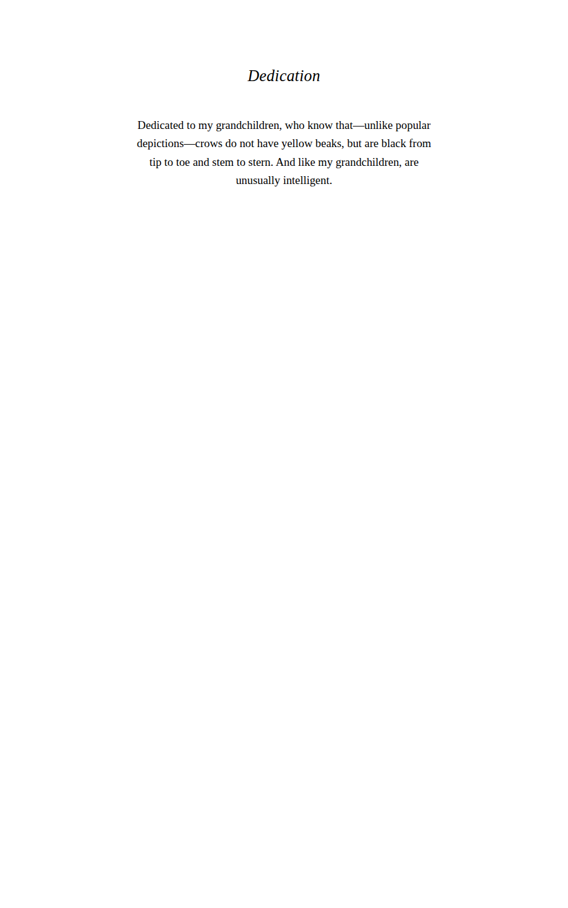Dedication
Dedicated to my grandchildren, who know that—unlike popular depictions—crows do not have yellow beaks, but are black from tip to toe and stem to stern. And like my grandchildren, are unusually intelligent.